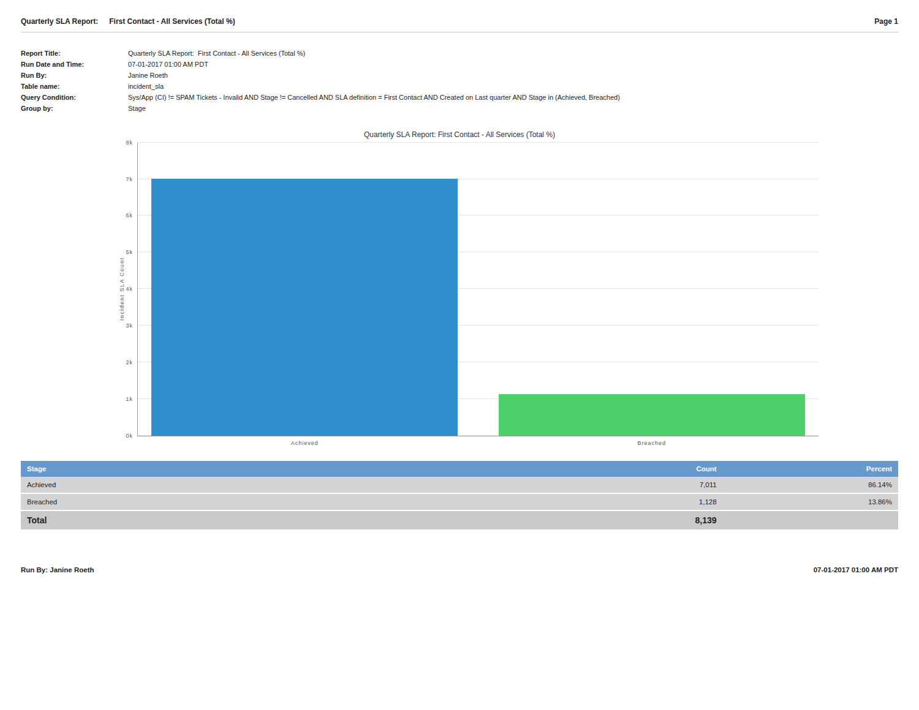Quarterly SLA Report: First Contact - All Services (Total %)
Page 1
| Report Title: | Quarterly SLA Report: First Contact - All Services (Total %) |
| Run Date and Time: | 07-01-2017 01:00 AM PDT |
| Run By: | Janine Roeth |
| Table name: | incident_sla |
| Query Condition: | Sys/App (CI) != SPAM Tickets - Invalid AND Stage != Cancelled AND SLA definition = First Contact AND Created on Last quarter AND Stage in (Achieved, Breached) |
| Group by: | Stage |
Quarterly SLA Report: First Contact - All Services (Total %)
Incident SLA Count
0k
1k
2k
3k
4k
5k
6k
7k
8k
Achieved
Breached
| Stage | Count | Percent |
| --- | --- | --- |
| Achieved | 7,011 | 86.14% |
| Breached | 1,128 | 13.86% |
| Total | 8,139 | |
Run By: Janine Roeth
07-01-2017 01:00 AM PDT